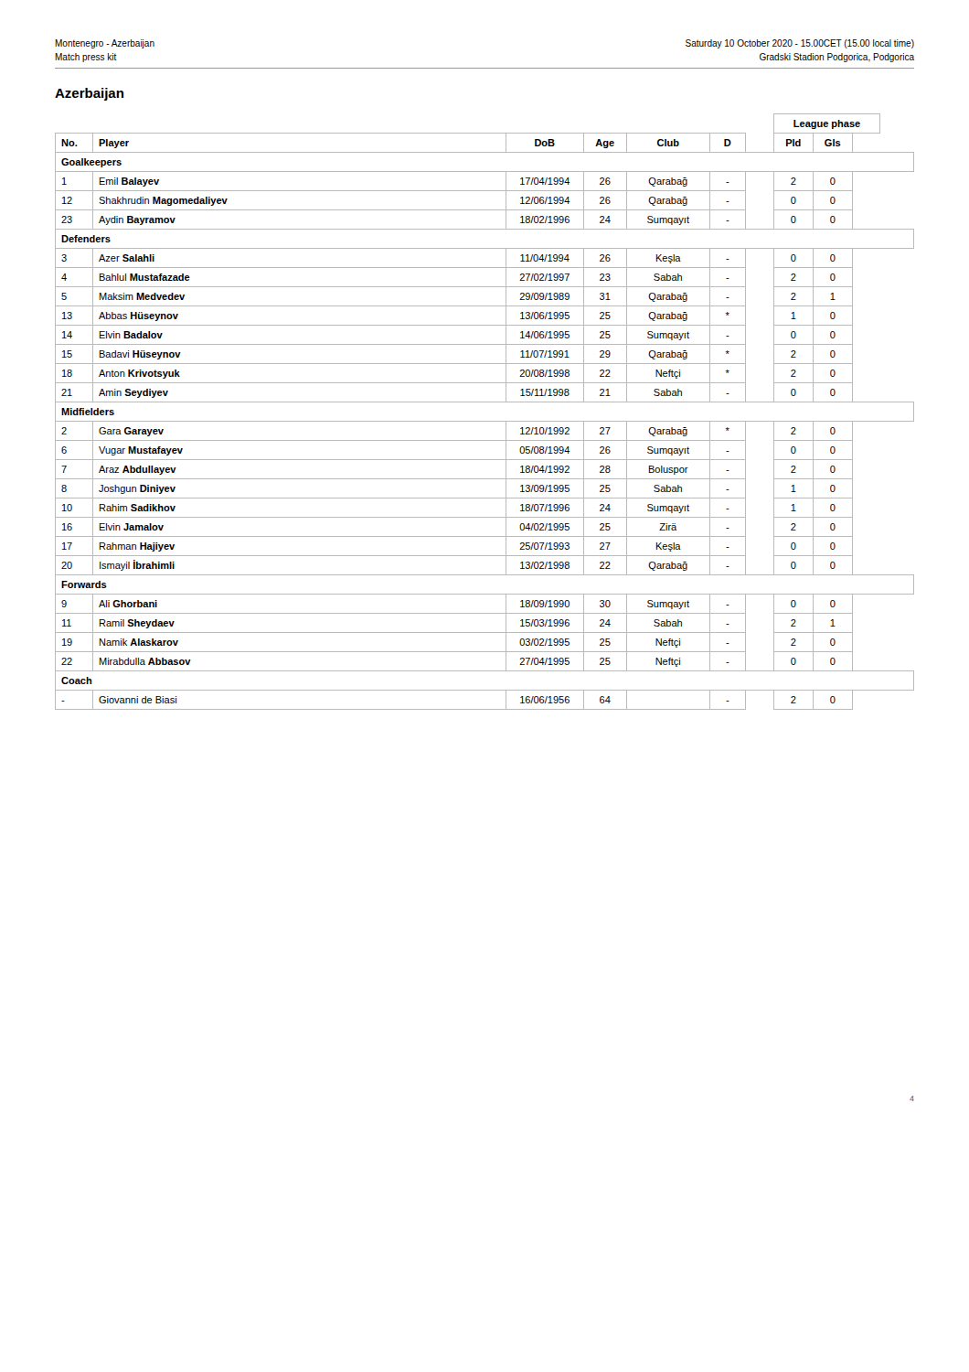Montenegro - Azerbaijan
Match press kit
Saturday 10 October 2020 - 15.00CET (15.00 local time)
Gradski Stadion Podgorica, Podgorica
Azerbaijan
| | | | | | | | League phase | |
| --- | --- | --- | --- | --- | --- | --- | --- | --- |
| No. | Player | DoB | Age | Club | D | | Pld | Gls | | |
| Goalkeepers |
| 1 | Emil Balayev | 17/04/1994 | 26 | Qarabağ | - | | 2 | 0 | | |
| 12 | Shakhrudin Magomedaliyev | 12/06/1994 | 26 | Qarabağ | - | | 0 | 0 | | |
| 23 | Aydin Bayramov | 18/02/1996 | 24 | Sumqayıt | - | | 0 | 0 | | |
| Defenders |
| 3 | Azer Salahli | 11/04/1994 | 26 | Keşla | - | | 0 | 0 | | |
| 4 | Bahlul Mustafazade | 27/02/1997 | 23 | Sabah | - | | 2 | 0 | | |
| 5 | Maksim Medvedev | 29/09/1989 | 31 | Qarabağ | - | | 2 | 1 | | |
| 13 | Abbas Hüseynov | 13/06/1995 | 25 | Qarabağ | * | | 1 | 0 | | |
| 14 | Elvin Badalov | 14/06/1995 | 25 | Sumqayıt | - | | 0 | 0 | | |
| 15 | Badavi Hüseynov | 11/07/1991 | 29 | Qarabağ | * | | 2 | 0 | | |
| 18 | Anton Krivotsyuk | 20/08/1998 | 22 | Neftçi | * | | 2 | 0 | | |
| 21 | Amin Seydiyev | 15/11/1998 | 21 | Sabah | - | | 0 | 0 | | |
| Midfielders |
| 2 | Gara Garayev | 12/10/1992 | 27 | Qarabağ | * | | 2 | 0 | | |
| 6 | Vugar Mustafayev | 05/08/1994 | 26 | Sumqayıt | - | | 0 | 0 | | |
| 7 | Araz Abdullayev | 18/04/1992 | 28 | Boluspor | - | | 2 | 0 | | |
| 8 | Joshgun Diniyev | 13/09/1995 | 25 | Sabah | - | | 1 | 0 | | |
| 10 | Rahim Sadikhov | 18/07/1996 | 24 | Sumqayıt | - | | 1 | 0 | | |
| 16 | Elvin Jamalov | 04/02/1995 | 25 | Zirä | - | | 2 | 0 | | |
| 17 | Rahman Hajiyev | 25/07/1993 | 27 | Keşla | - | | 0 | 0 | | |
| 20 | Ismayil İbrahimli | 13/02/1998 | 22 | Qarabağ | - | | 0 | 0 | | |
| Forwards |
| 9 | Ali Ghorbani | 18/09/1990 | 30 | Sumqayıt | - | | 0 | 0 | | |
| 11 | Ramil Sheydaev | 15/03/1996 | 24 | Sabah | - | | 2 | 1 | | |
| 19 | Namik Alaskarov | 03/02/1995 | 25 | Neftçi | - | | 2 | 0 | | |
| 22 | Mirabdulla Abbasov | 27/04/1995 | 25 | Neftçi | - | | 0 | 0 | | |
| Coach |
| - | Giovanni de Biasi | 16/06/1956 | 64 | | - | | 2 | 0 | | |
4